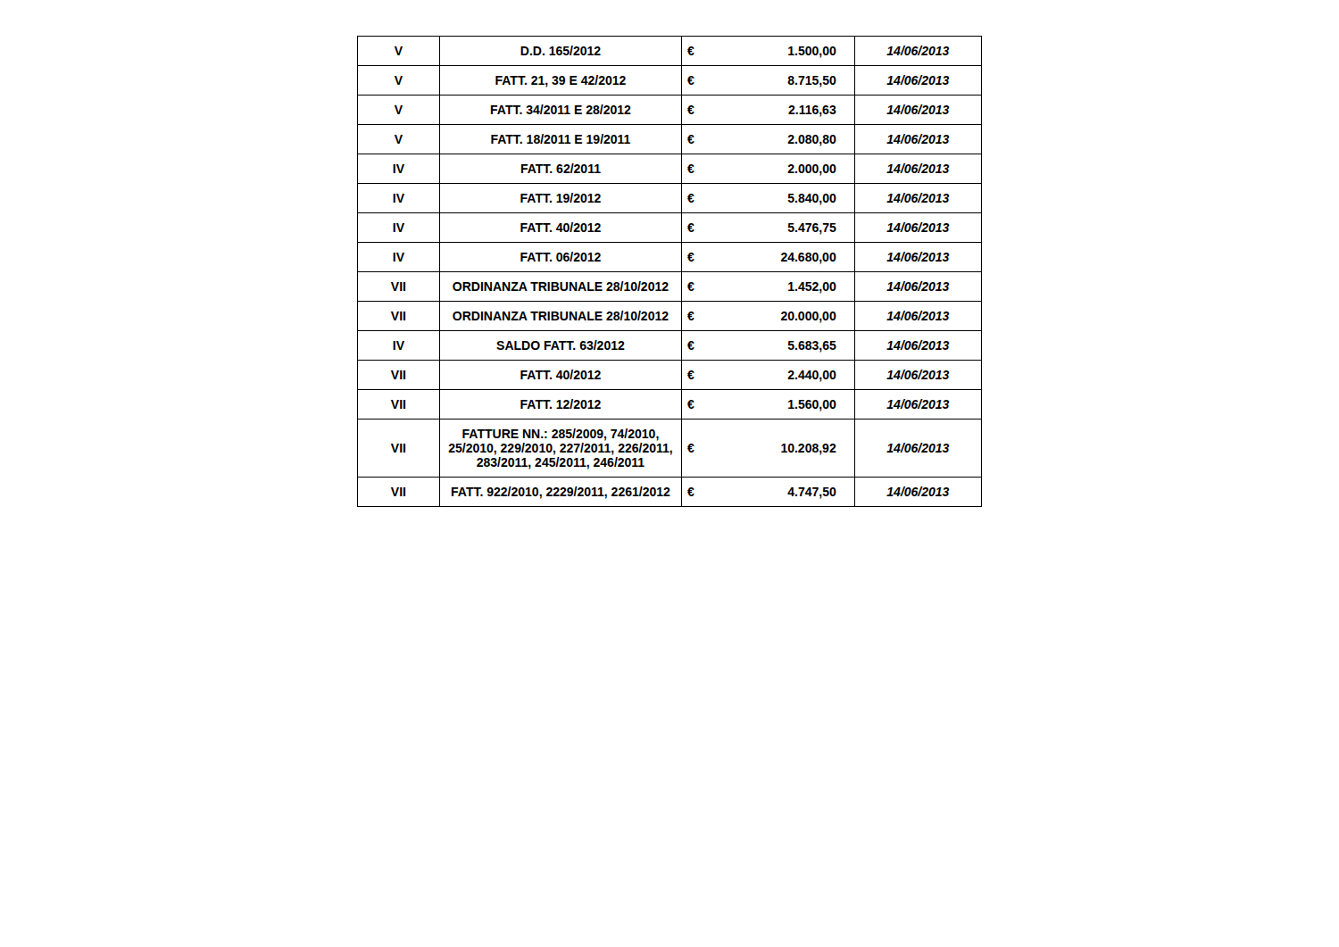| V | D.D. 165/2012 | € | 1.500,00 | 14/06/2013 |
| V | FATT. 21, 39 E 42/2012 | € | 8.715,50 | 14/06/2013 |
| V | FATT. 34/2011 E 28/2012 | € | 2.116,63 | 14/06/2013 |
| V | FATT. 18/2011 E 19/2011 | € | 2.080,80 | 14/06/2013 |
| IV | FATT. 62/2011 | € | 2.000,00 | 14/06/2013 |
| IV | FATT. 19/2012 | € | 5.840,00 | 14/06/2013 |
| IV | FATT. 40/2012 | € | 5.476,75 | 14/06/2013 |
| IV | FATT. 06/2012 | € | 24.680,00 | 14/06/2013 |
| VII | ORDINANZA TRIBUNALE 28/10/2012 | € | 1.452,00 | 14/06/2013 |
| VII | ORDINANZA TRIBUNALE 28/10/2012 | € | 20.000,00 | 14/06/2013 |
| IV | SALDO FATT. 63/2012 | € | 5.683,65 | 14/06/2013 |
| VII | FATT. 40/2012 | € | 2.440,00 | 14/06/2013 |
| VII | FATT. 12/2012 | € | 1.560,00 | 14/06/2013 |
| VII | FATTURE NN.: 285/2009, 74/2010, 25/2010, 229/2010, 227/2011, 226/2011, 283/2011, 245/2011, 246/2011 | € | 10.208,92 | 14/06/2013 |
| VII | FATT. 922/2010, 2229/2011, 2261/2012 | € | 4.747,50 | 14/06/2013 |